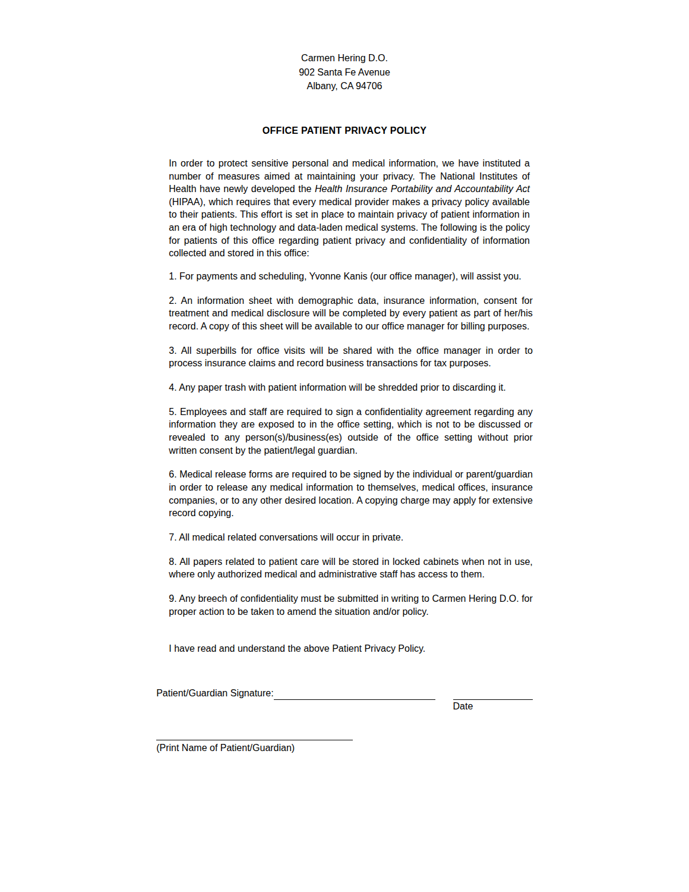Carmen Hering D.O.
902 Santa Fe Avenue
Albany, CA 94706
OFFICE PATIENT PRIVACY POLICY
In order to protect sensitive personal and medical information, we have instituted a number of measures aimed at maintaining your privacy. The National Institutes of Health have newly developed the Health Insurance Portability and Accountability Act (HIPAA), which requires that every medical provider makes a privacy policy available to their patients. This effort is set in place to maintain privacy of patient information in an era of high technology and data-laden medical systems. The following is the policy for patients of this office regarding patient privacy and confidentiality of information collected and stored in this office:
1. For payments and scheduling, Yvonne Kanis (our office manager), will assist you.
2. An information sheet with demographic data, insurance information, consent for treatment and medical disclosure will be completed by every patient as part of her/his record. A copy of this sheet will be available to our office manager for billing purposes.
3. All superbills for office visits will be shared with the office manager in order to process insurance claims and record business transactions for tax purposes.
4. Any paper trash with patient information will be shredded prior to discarding it.
5. Employees and staff are required to sign a confidentiality agreement regarding any information they are exposed to in the office setting, which is not to be discussed or revealed to any person(s)/business(es) outside of the office setting without prior written consent by the patient/legal guardian.
6. Medical release forms are required to be signed by the individual or parent/guardian in order to release any medical information to themselves, medical offices, insurance companies, or to any other desired location. A copying charge may apply for extensive record copying.
7. All medical related conversations will occur in private.
8. All papers related to patient care will be stored in locked cabinets when not in use, where only authorized medical and administrative staff has access to them.
9. Any breech of confidentiality must be submitted in writing to Carmen Hering D.O. for proper action to be taken to amend the situation and/or policy.
I have read and understand the above Patient Privacy Policy.
| Patient/Guardian Signature: | | | |
| | | | Date |
(Print Name of Patient/Guardian)